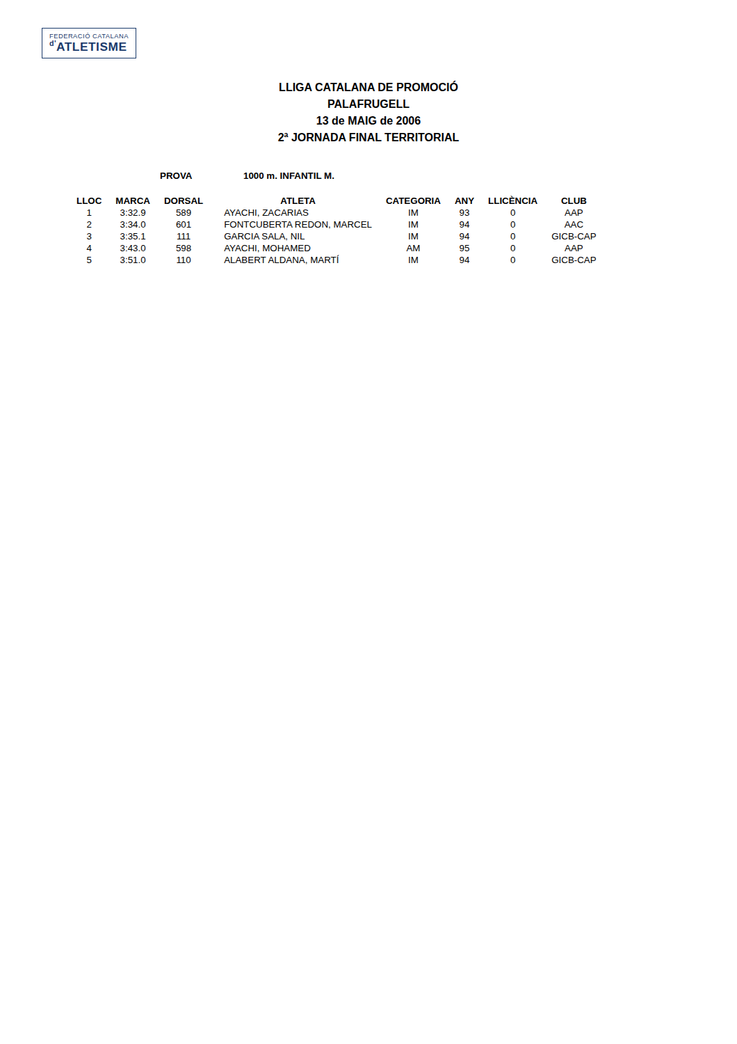FEDERACIÓ CATALANA
d'ATLETISME
LLIGA CATALANA DE PROMOCIÓ
PALAFRUGELL
13 de MAIG de 2006
2ª JORNADA FINAL TERRITORIAL
PROVA1000 m. INFANTIL M.
| LLOC | MARCA | DORSAL | ATLETA | CATEGORIA | ANY | LLICÈNCIA | CLUB |
| --- | --- | --- | --- | --- | --- | --- | --- |
| 1 | 3:32.9 | 589 | AYACHI, ZACARIAS | IM | 93 | 0 | AAP |
| 2 | 3:34.0 | 601 | FONTCUBERTA REDON, MARCEL | IM | 94 | 0 | AAC |
| 3 | 3:35.1 | 111 | GARCIA SALA, NIL | IM | 94 | 0 | GICB-CAP |
| 4 | 3:43.0 | 598 | AYACHI, MOHAMED | AM | 95 | 0 | AAP |
| 5 | 3:51.0 | 110 | ALABERT ALDANA, MARTÍ | IM | 94 | 0 | GICB-CAP |